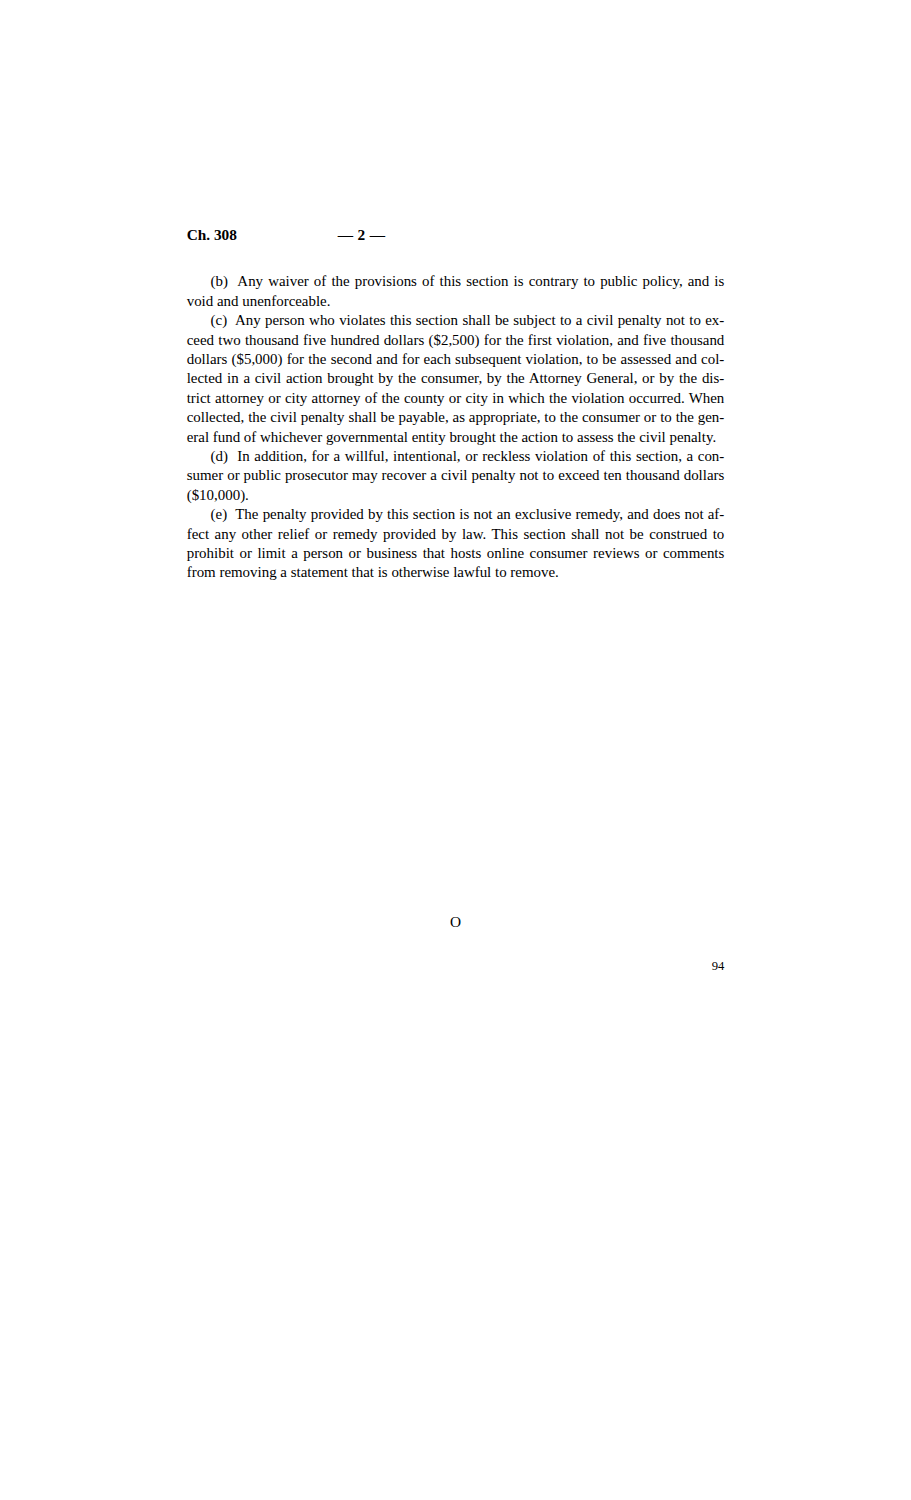Ch. 308 — 2 —
(b) Any waiver of the provisions of this section is contrary to public policy, and is void and unenforceable.
(c) Any person who violates this section shall be subject to a civil penalty not to exceed two thousand five hundred dollars ($2,500) for the first violation, and five thousand dollars ($5,000) for the second and for each subsequent violation, to be assessed and collected in a civil action brought by the consumer, by the Attorney General, or by the district attorney or city attorney of the county or city in which the violation occurred. When collected, the civil penalty shall be payable, as appropriate, to the consumer or to the general fund of whichever governmental entity brought the action to assess the civil penalty.
(d) In addition, for a willful, intentional, or reckless violation of this section, a consumer or public prosecutor may recover a civil penalty not to exceed ten thousand dollars ($10,000).
(e) The penalty provided by this section is not an exclusive remedy, and does not affect any other relief or remedy provided by law. This section shall not be construed to prohibit or limit a person or business that hosts online consumer reviews or comments from removing a statement that is otherwise lawful to remove.
O
94